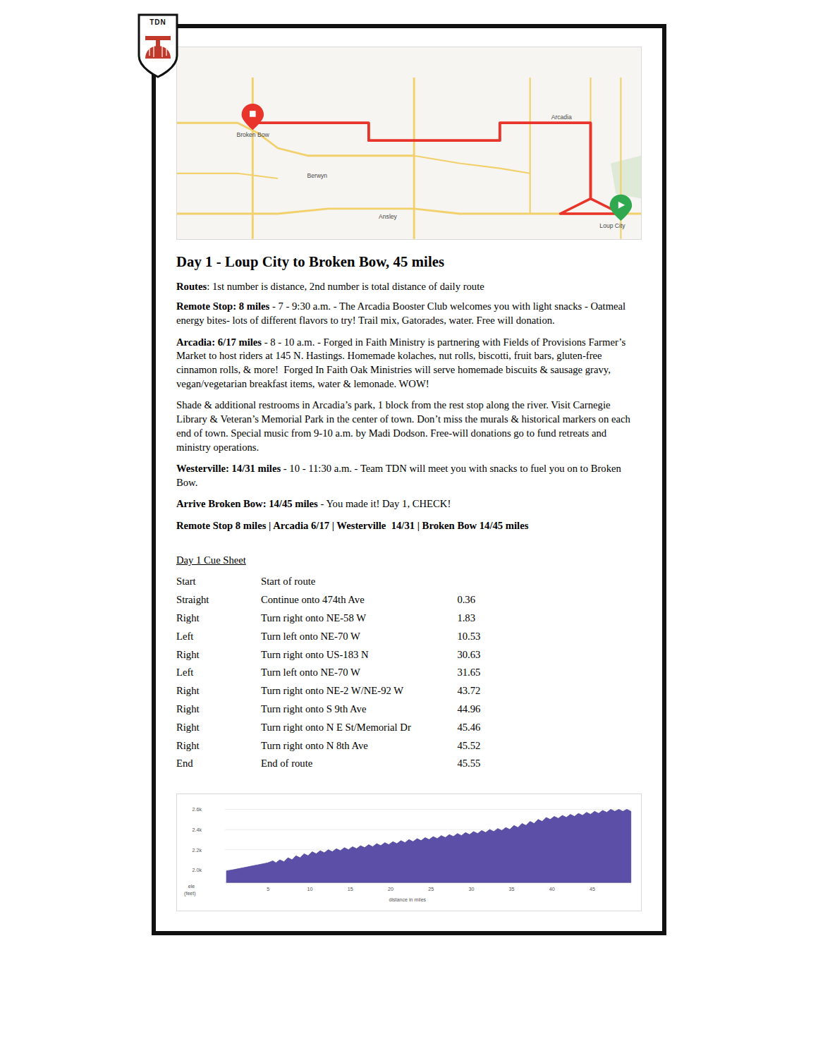TDN
Broken Bow Loup City Arcadia Berwyn Ansley
Day 1 - Loup City to Broken Bow, 45 miles
Routes: 1st number is distance, 2nd number is total distance of daily route
Remote Stop: 8 miles - 7 - 9:30 a.m. - The Arcadia Booster Club welcomes you with light snacks - Oatmeal energy bites- lots of different flavors to try! Trail mix, Gatorades, water. Free will donation.
Arcadia: 6/17 miles - 8 - 10 a.m. - Forged in Faith Ministry is partnering with Fields of Provisions Farmer’s Market to host riders at 145 N. Hastings. Homemade kolaches, nut rolls, biscotti, fruit bars, gluten-free cinnamon rolls, & more! Forged In Faith Oak Ministries will serve homemade biscuits & sausage gravy, vegan/vegetarian breakfast items, water & lemonade. WOW!
Shade & additional restrooms in Arcadia’s park, 1 block from the rest stop along the river. Visit Carnegie Library & Veteran’s Memorial Park in the center of town. Don’t miss the murals & historical markers on each end of town. Special music from 9-10 a.m. by Madi Dodson. Free-will donations go to fund retreats and ministry operations.
Westerville: 14/31 miles - 10 - 11:30 a.m. - Team TDN will meet you with snacks to fuel you on to Broken Bow.
Arrive Broken Bow: 14/45 miles - You made it! Day 1, CHECK!
Remote Stop 8 miles | Arcadia 6/17 | Westerville 14/31 | Broken Bow 14/45 miles
Day 1 Cue Sheet
| Start | Start of route | |
| Straight | Continue onto 474th Ave | 0.36 |
| Right | Turn right onto NE-58 W | 1.83 |
| Left | Turn left onto NE-70 W | 10.53 |
| Right | Turn right onto US-183 N | 30.63 |
| Left | Turn left onto NE-70 W | 31.65 |
| Right | Turn right onto NE-2 W/NE-92 W | 43.72 |
| Right | Turn right onto S 9th Ave | 44.96 |
| Right | Turn right onto N E St/Memorial Dr | 45.46 |
| Right | Turn right onto N 8th Ave | 45.52 |
| End | End of route | 45.55 |
2.6k 2.4k 2.2k 2.0k ele (feet) 5 10 15 20 25 30 35 40 45 distance in miles